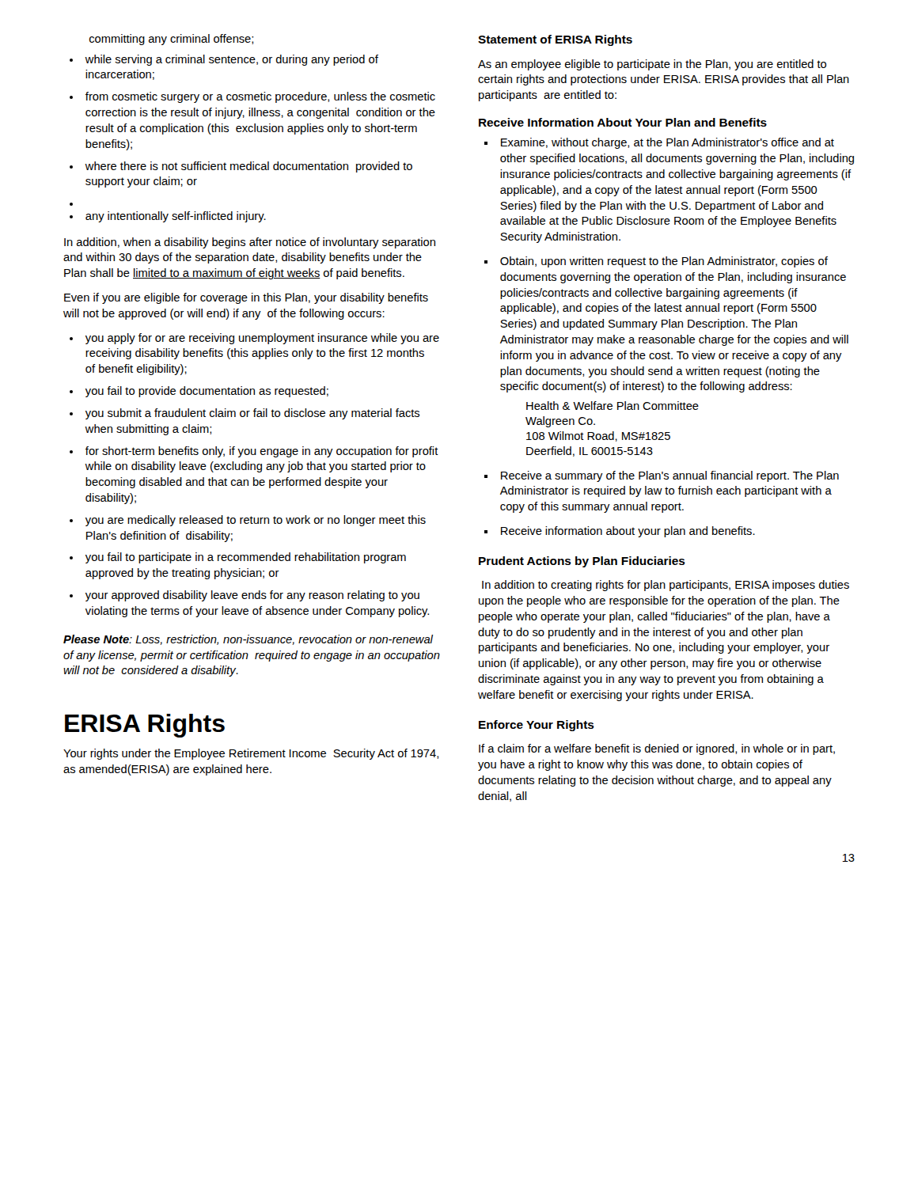committing any criminal offense;
while serving a criminal sentence, or during any period of incarceration;
from cosmetic surgery or a cosmetic procedure, unless the cosmetic correction is the result of injury, illness, a congenital condition or the result of a complication (this exclusion applies only to short-term benefits);
where there is not sufficient medical documentation provided to support your claim; or
any intentionally self-inflicted injury.
In addition, when a disability begins after notice of involuntary separation and within 30 days of the separation date, disability benefits under the Plan shall be limited to a maximum of eight weeks of paid benefits.
Even if you are eligible for coverage in this Plan, your disability benefits will not be approved (or will end) if any of the following occurs:
you apply for or are receiving unemployment insurance while you are receiving disability benefits (this applies only to the first 12 months of benefit eligibility);
you fail to provide documentation as requested;
you submit a fraudulent claim or fail to disclose any material facts when submitting a claim;
for short-term benefits only, if you engage in any occupation for profit while on disability leave (excluding any job that you started prior to becoming disabled and that can be performed despite your disability);
you are medically released to return to work or no longer meet this Plan's definition of disability;
you fail to participate in a recommended rehabilitation program approved by the treating physician; or
your approved disability leave ends for any reason relating to you violating the terms of your leave of absence under Company policy.
Please Note: Loss, restriction, non-issuance, revocation or non-renewal of any license, permit or certification required to engage in an occupation will not be considered a disability.
ERISA Rights
Your rights under the Employee Retirement Income Security Act of 1974, as amended(ERISA) are explained here.
Statement of ERISA Rights
As an employee eligible to participate in the Plan, you are entitled to certain rights and protections under ERISA. ERISA provides that all Plan participants are entitled to:
Receive Information About Your Plan and Benefits
Examine, without charge, at the Plan Administrator's office and at other specified locations, all documents governing the Plan, including insurance policies/contracts and collective bargaining agreements (if applicable), and a copy of the latest annual report (Form 5500 Series) filed by the Plan with the U.S. Department of Labor and available at the Public Disclosure Room of the Employee Benefits Security Administration.
Obtain, upon written request to the Plan Administrator, copies of documents governing the operation of the Plan, including insurance policies/contracts and collective bargaining agreements (if applicable), and copies of the latest annual report (Form 5500 Series) and updated Summary Plan Description. The Plan Administrator may make a reasonable charge for the copies and will inform you in advance of the cost. To view or receive a copy of any plan documents, you should send a written request (noting the specific document(s) of interest) to the following address:
Health & Welfare Plan Committee
Walgreen Co.
108 Wilmot Road, MS#1825
Deerfield, IL 60015-5143
Receive a summary of the Plan's annual financial report. The Plan Administrator is required by law to furnish each participant with a copy of this summary annual report.
Receive information about your plan and benefits.
Prudent Actions by Plan Fiduciaries
In addition to creating rights for plan participants, ERISA imposes duties upon the people who are responsible for the operation of the plan. The people who operate your plan, called "fiduciaries" of the plan, have a duty to do so prudently and in the interest of you and other plan participants and beneficiaries. No one, including your employer, your union (if applicable), or any other person, may fire you or otherwise discriminate against you in any way to prevent you from obtaining a welfare benefit or exercising your rights under ERISA.
Enforce Your Rights
If a claim for a welfare benefit is denied or ignored, in whole or in part, you have a right to know why this was done, to obtain copies of documents relating to the decision without charge, and to appeal any denial, all
13